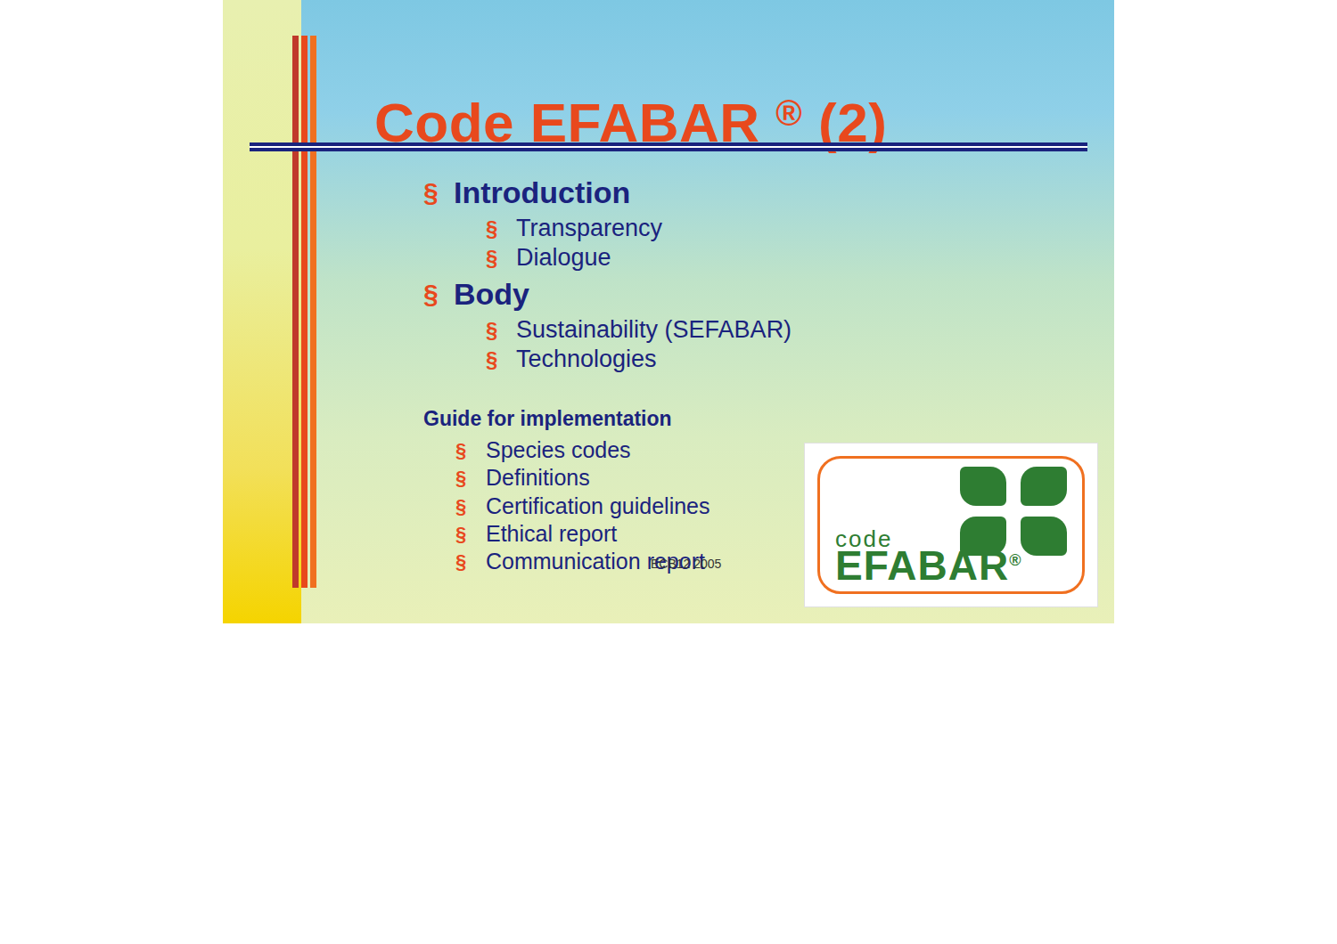Code EFABAR ® (2)
Introduction
Transparency
Dialogue
Body
Sustainability (SEFABAR)
Technologies
Guide for implementation
Species codes
Definitions
Certification guidelines
Ethical report
Communication report
ECB12 2005
code
EFABAR®